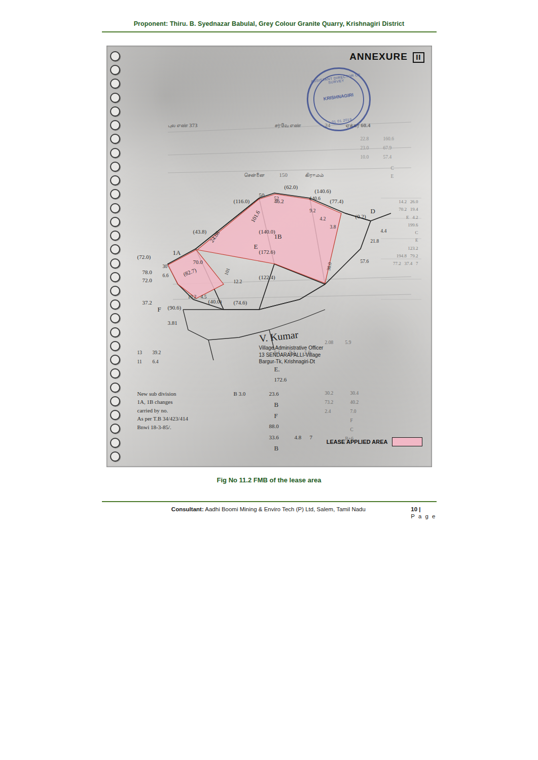Proponent: Thiru. B. Syednazar Babulal, Grey Colour Granite Quarry, Krishnagiri District
ANNEXURE II
ASSISTANT DIRECTOR OF SURVEY
KRISHNAGIRI
01 01 2019
புல எண் 373 சர்வே எண் 24 ஏக்கர் 60.4 22.8 160.6 23.0 67.9 10.0 57.4 C E சென்னை 150 கிராமம் (62.0) (140.6) 50 52 140.6 (77.4) 46.2 D (0.2) 9.2 4.2 3.8 (116.0) (43.8) (72.0) (140.0) 1B 1A 101.6 24.08 (172.6) E 70.0 (82.7) 78.0 72.0 30 6.6 101 (122.4) 12.2 38.0 57.6 21.8 4.4 (74.6) (40.0) 10.2 4.5 (90.6) 37.2 3.81 F 13 39.2 11 6.4
V. Kumar
Village Administrative Officer
13 SENDARAPALLI-Village
Bargur-Tk, Krishnagiri-Dt
2.08 5.9 6.1 9.1 5.0 E. 172.6 B 3.0 23.6 B F 88.0 33.6 4.8 7 B 30.2 30.4 73.2 40.2 2.4 7.0 F C B+6
14.2 26.0
70.2 19.4
E 4.2
199.6
C
E
123.2
194.8 79.2
77.2 37.4 7
New sub division
1A, 1B changes
carried by no.
As per T.B 34/423/414
Bnwi 18-3-85/.
LEASE APPLIED AREA
Fig No 11.2 FMB of the lease area
Consultant: Aadhi Boomi Mining & Enviro Tech (P) Ltd, Salem, Tamil Nadu
10 | P a g e